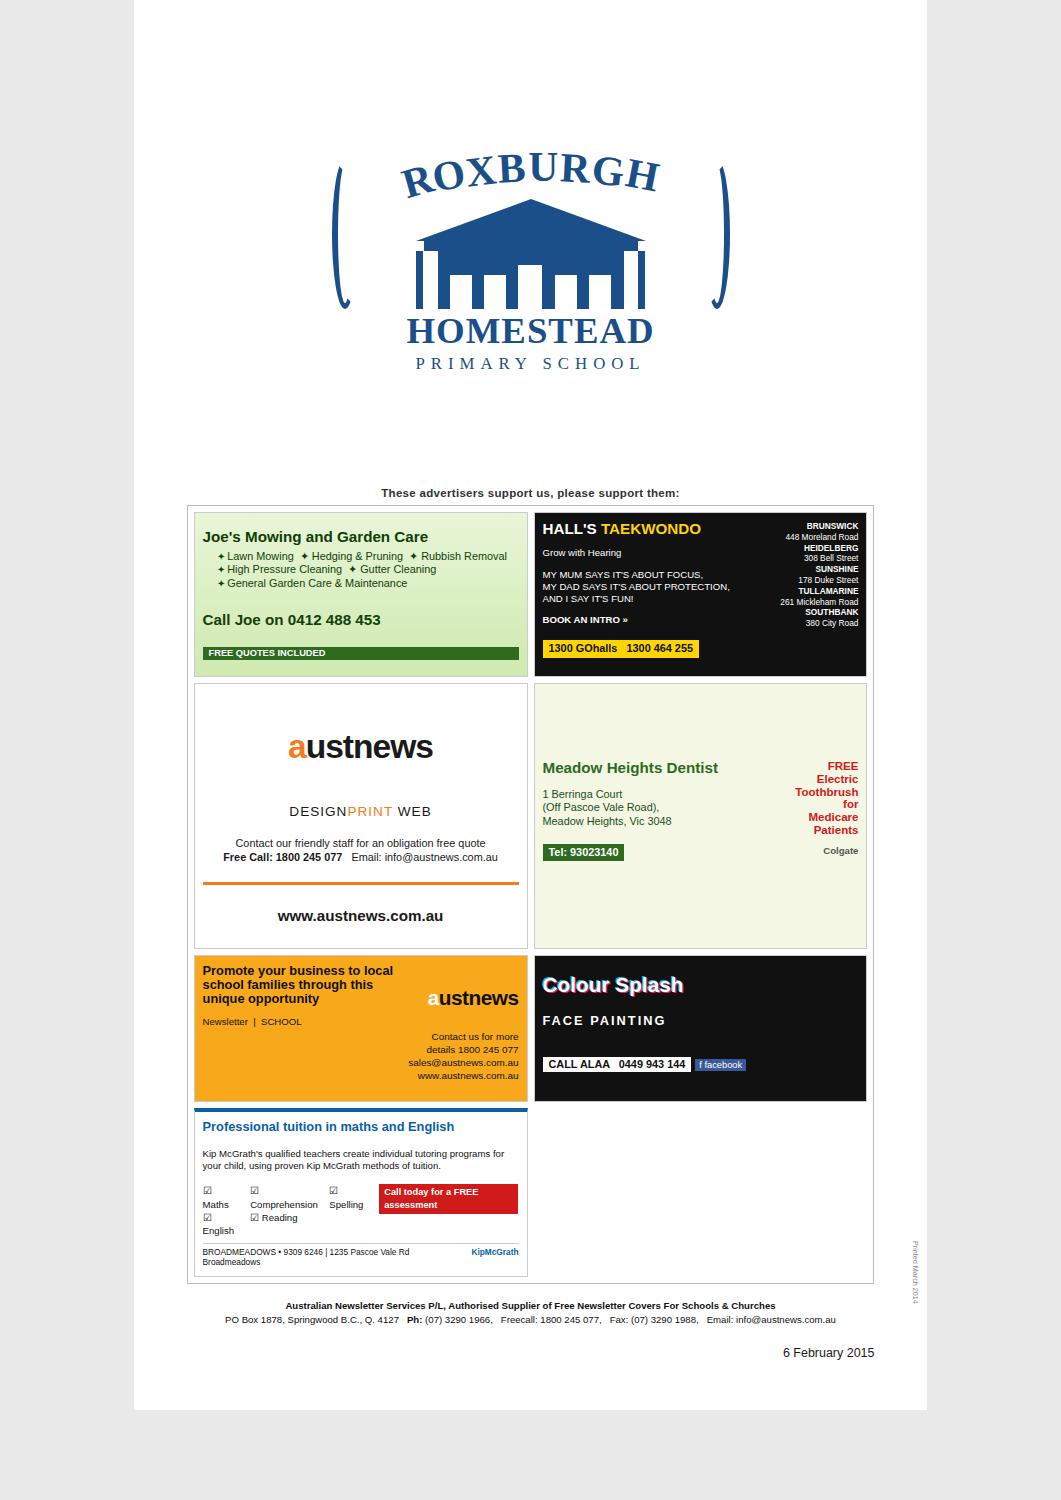ROXBURGH
HOMESTEAD
PRIMARY SCHOOL
These advertisers support us, please support them:
Joe's Mowing and Garden Care
Lawn Mowing ✦ Hedging & Pruning ✦ Rubbish Removal
High Pressure Cleaning ✦ Gutter Cleaning
General Garden Care & Maintenance
Call Joe on 0412 488 453
FREE QUOTES INCLUDED
HALL'S TAEKWONDO
Grow with Hearing
MY MUM SAYS IT'S ABOUT FOCUS,
MY DAD SAYS IT'S ABOUT PROTECTION,
AND I SAY IT'S FUN!
BOOK AN INTRO »
1300 GOhalls 1300 464 255
BRUNSWICK
448 Moreland Road
HEIDELBERG
308 Bell Street
SUNSHINE
178 Duke Street
TULLAMARINE
261 Mickleham Road
SOUTHBANK
380 City Road
austnews
DESIGNPRINT WEB
Contact our friendly staff for an obligation free quote
Free Call: 1800 245 077 Email: info@austnews.com.au
www.austnews.com.au
Meadow Heights Dentist
1 Berringa Court
(Off Pascoe Vale Road),
Meadow Heights, Vic 3048
Tel: 93023140
FREE
Electric
Toothbrush
for
Medicare
Patients
Colgate
Promote your business to local school families through this unique opportunity
Newsletter | SCHOOL
austnews
Contact us for more details 1800 245 077
sales@austnews.com.au
www.austnews.com.au
Colour Splash
FACE PAINTING
CALL ALAA 0449 943 144 f facebook
Professional tuition in maths and English
Kip McGrath's qualified teachers create individual tutoring programs for your child, using proven Kip McGrath methods of tuition.
☑ Maths
☑ English
☑ Comprehension
☑ Reading
☑ Spelling
Call today for a FREE assessment
BROADMEADOWS • 9309 6246 | 1235 Pascoe Vale Rd Broadmeadows KipMcGrath
Australian Newsletter Services P/L, Authorised Supplier of Free Newsletter Covers For Schools & Churches
PO Box 1878, Springwood B.C., Q. 4127 Ph: (07) 3290 1966, Freecall: 1800 245 077, Fax: (07) 3290 1988, Email: info@austnews.com.au
6 February 2015
Printed March 2014